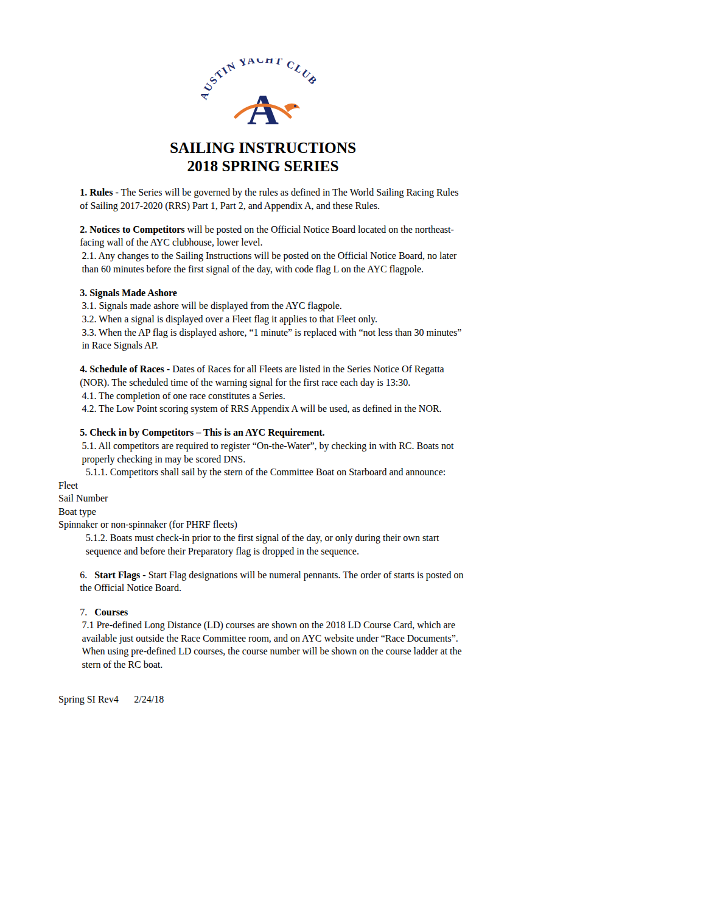AUSTIN YACHT CLUB A
SAILING INSTRUCTIONS2018 SPRING SERIES
1. Rules - The Series will be governed by the rules as defined in The World Sailing Racing Rules of Sailing 2017-2020 (RRS) Part 1, Part 2, and Appendix A, and these Rules.
2. Notices to Competitors will be posted on the Official Notice Board located on the northeast-facing wall of the AYC clubhouse, lower level.
2.1. Any changes to the Sailing Instructions will be posted on the Official Notice Board, no later than 60 minutes before the first signal of the day, with code flag L on the AYC flagpole.
3. Signals Made Ashore
3.1. Signals made ashore will be displayed from the AYC flagpole.
3.2. When a signal is displayed over a Fleet flag it applies to that Fleet only.
3.3. When the AP flag is displayed ashore, “1 minute” is replaced with “not less than 30 minutes” in Race Signals AP.
4. Schedule of Races - Dates of Races for all Fleets are listed in the Series Notice Of Regatta (NOR). The scheduled time of the warning signal for the first race each day is 13:30.
4.1. The completion of one race constitutes a Series.
4.2. The Low Point scoring system of RRS Appendix A will be used, as defined in the NOR.
5. Check in by Competitors – This is an AYC Requirement.
5.1. All competitors are required to register “On-the-Water”, by checking in with RC. Boats not properly checking in may be scored DNS.
5.1.1. Competitors shall sail by the stern of the Committee Boat on Starboard and announce:
Fleet
Sail Number
Boat type
Spinnaker or non-spinnaker (for PHRF fleets)
5.1.2. Boats must check-in prior to the first signal of the day, or only during their own start sequence and before their Preparatory flag is dropped in the sequence.
6. Start Flags - Start Flag designations will be numeral pennants. The order of starts is posted on the Official Notice Board.
7. Courses
7.1 Pre-defined Long Distance (LD) courses are shown on the 2018 LD Course Card, which are available just outside the Race Committee room, and on AYC website under “Race Documents”. When using pre-defined LD courses, the course number will be shown on the course ladder at the stern of the RC boat.
Spring SI Rev42/24/18